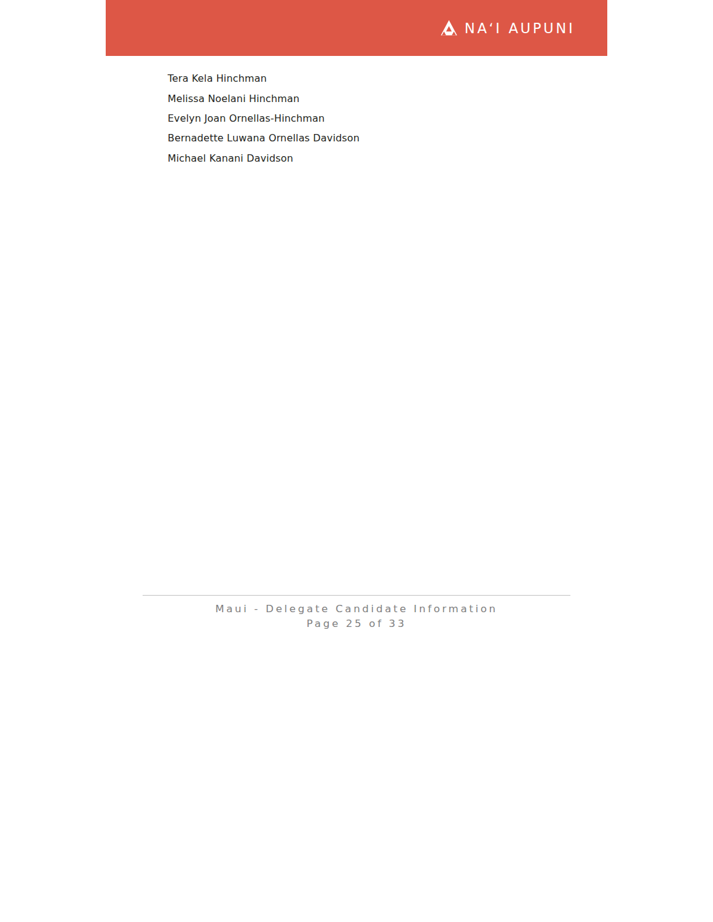NAʻI AUPUNI
Tera Kela Hinchman
Melissa Noelani Hinchman
Evelyn Joan Ornellas-Hinchman
Bernadette Luwana Ornellas Davidson
Michael Kanani Davidson
Maui - Delegate Candidate Information Page 25 of 33